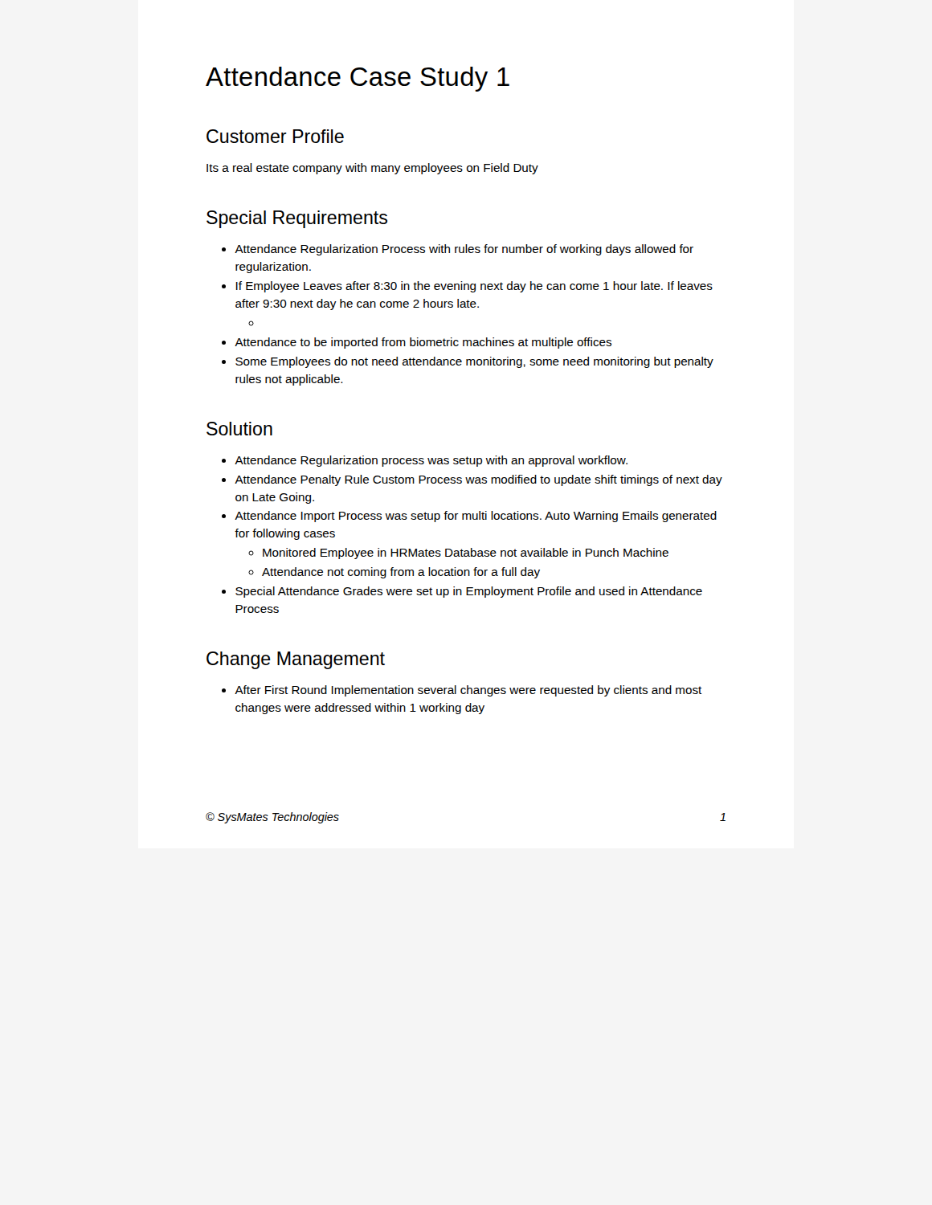Attendance Case Study 1
Customer Profile
Its a real estate company with many employees on Field Duty
Special Requirements
Attendance Regularization Process with rules for number of working days allowed for regularization.
If Employee Leaves after 8:30 in the evening next day he can come 1 hour late. If leaves after 9:30 next day he can come 2 hours late.
Attendance to be imported from biometric machines at multiple offices
Some Employees do not need attendance monitoring, some need monitoring but penalty rules not applicable.
Solution
Attendance Regularization process was setup with an approval workflow.
Attendance Penalty Rule Custom Process was modified to update shift timings of next day on Late Going.
Attendance Import Process was setup for multi locations. Auto Warning Emails generated for following cases
Monitored Employee in HRMates Database not available in Punch Machine
Attendance not coming from a location for a full day
Special Attendance Grades were set up in Employment Profile and used in Attendance Process
Change Management
After First Round Implementation several changes were requested by clients and most changes were addressed within 1 working day
© SysMates Technologies 1